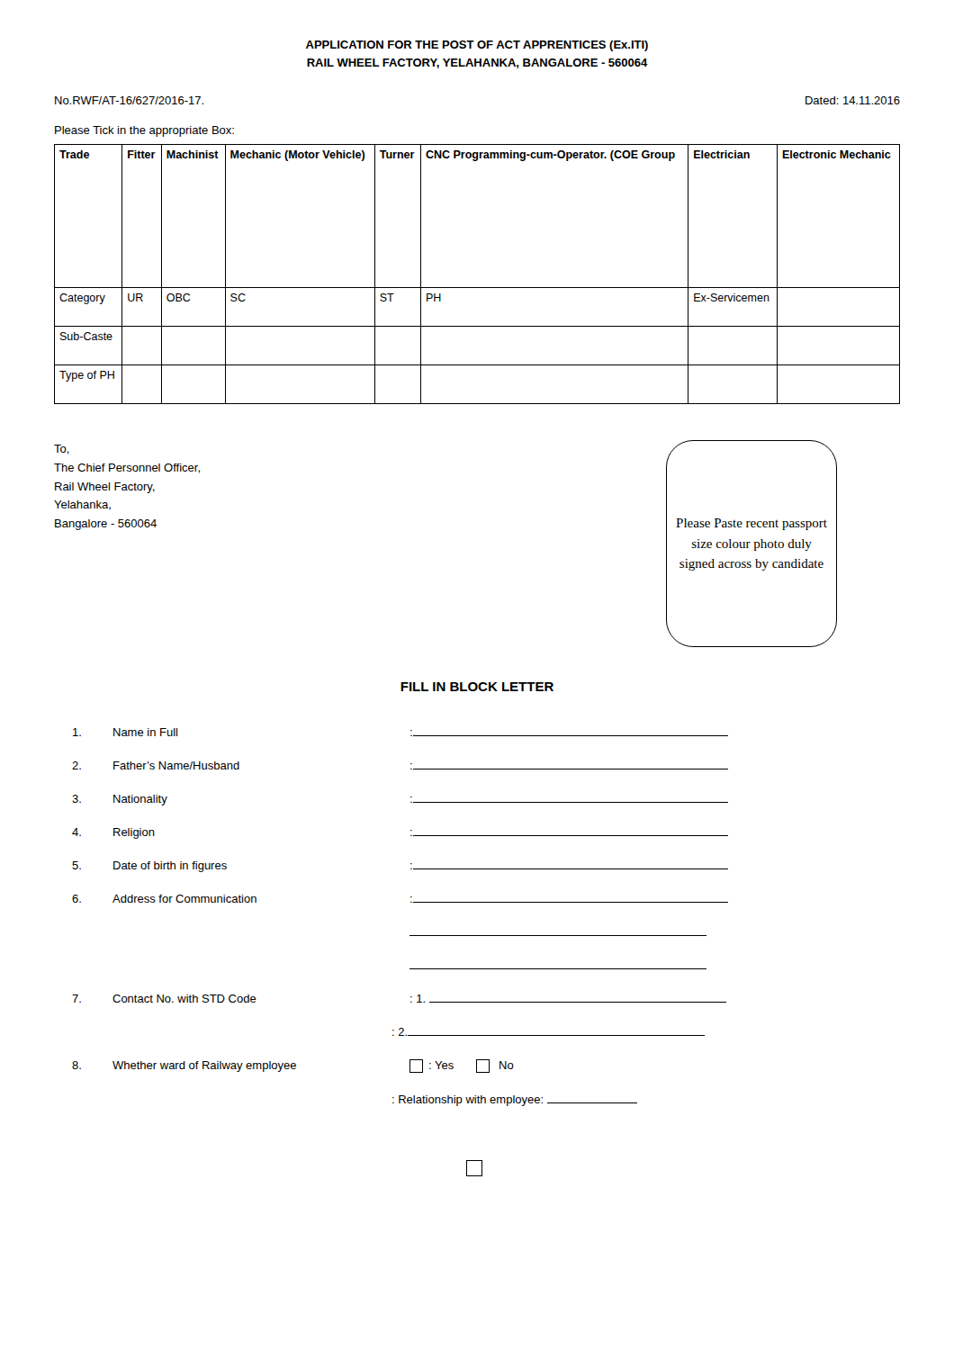APPLICATION FOR THE POST OF ACT APPRENTICES (Ex.ITI)
RAIL WHEEL FACTORY, YELAHANKA, BANGALORE - 560064
No.RWF/AT-16/627/2016-17. Dated: 14.11.2016
Please Tick in the appropriate Box:
| Trade | Fitter | Machinist | Mechanic (Motor Vehicle) | Turner | CNC Programming-cum-Operator. (COE Group | Electrician | Electronic Mechanic |
| Category | UR | OBC | SC | ST | PH | Ex-Servicemen | |
| Sub-Caste | | | | | | | |
| Type of PH | | | | | | | |
To,
The Chief Personnel Officer,
Rail Wheel Factory,
Yelahanka,
Bangalore - 560064
Please Paste recent passport size colour photo duly signed across by candidate
FILL IN BLOCK LETTER
1. Name in Full :
2. Father’s Name/Husband :
3. Nationality :
4. Religion :
5. Date of birth in figures :
6. Address for Communication :
7. Contact No. with STD Code : 1.
: 2.
8. Whether ward of Railway employee : Yes No
: Relationship with employee: